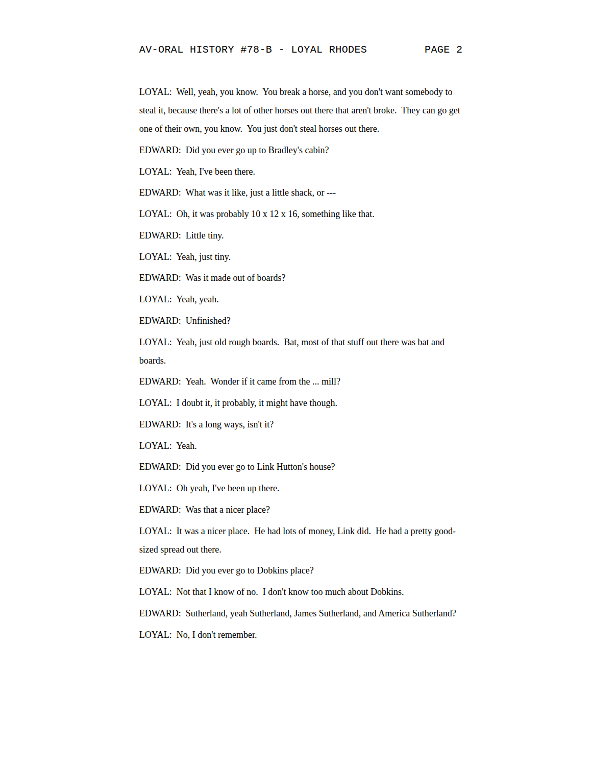AV-ORAL HISTORY #78-B - LOYAL RHODES PAGE 2
LOYAL: Well, yeah, you know. You break a horse, and you don't want somebody to steal it, because there's a lot of other horses out there that aren't broke. They can go get one of their own, you know. You just don't steal horses out there.
EDWARD: Did you ever go up to Bradley's cabin?
LOYAL: Yeah, I've been there.
EDWARD: What was it like, just a little shack, or ---
LOYAL: Oh, it was probably 10 x 12 x 16, something like that.
EDWARD: Little tiny.
LOYAL: Yeah, just tiny.
EDWARD: Was it made out of boards?
LOYAL: Yeah, yeah.
EDWARD: Unfinished?
LOYAL: Yeah, just old rough boards. Bat, most of that stuff out there was bat and boards.
EDWARD: Yeah. Wonder if it came from the ... mill?
LOYAL: I doubt it, it probably, it might have though.
EDWARD: It's a long ways, isn't it?
LOYAL: Yeah.
EDWARD: Did you ever go to Link Hutton's house?
LOYAL: Oh yeah, I've been up there.
EDWARD: Was that a nicer place?
LOYAL: It was a nicer place. He had lots of money, Link did. He had a pretty good-sized spread out there.
EDWARD: Did you ever go to Dobkins place?
LOYAL: Not that I know of no. I don't know too much about Dobkins.
EDWARD: Sutherland, yeah Sutherland, James Sutherland, and America Sutherland?
LOYAL: No, I don't remember.